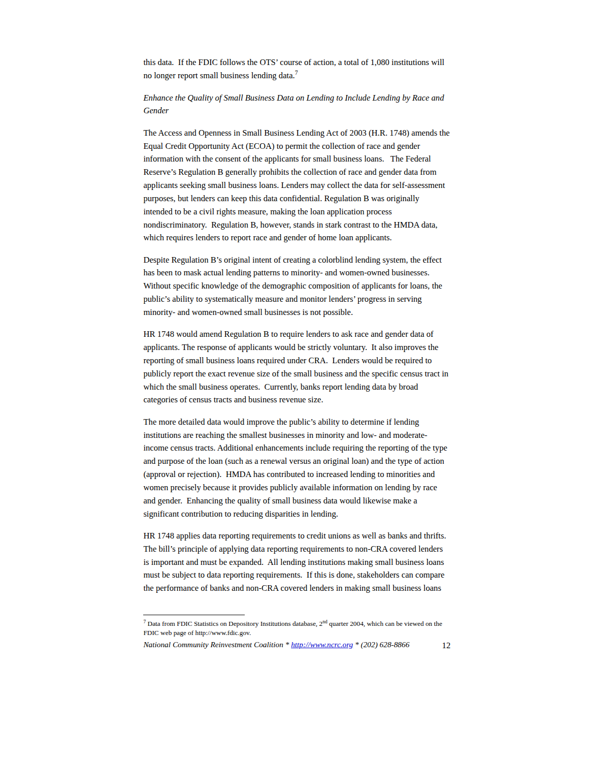this data. If the FDIC follows the OTS’ course of action, a total of 1,080 institutions will no longer report small business lending data.7
Enhance the Quality of Small Business Data on Lending to Include Lending by Race and Gender
The Access and Openness in Small Business Lending Act of 2003 (H.R. 1748) amends the Equal Credit Opportunity Act (ECOA) to permit the collection of race and gender information with the consent of the applicants for small business loans. The Federal Reserve’s Regulation B generally prohibits the collection of race and gender data from applicants seeking small business loans. Lenders may collect the data for self-assessment purposes, but lenders can keep this data confidential. Regulation B was originally intended to be a civil rights measure, making the loan application process nondiscriminatory. Regulation B, however, stands in stark contrast to the HMDA data, which requires lenders to report race and gender of home loan applicants.
Despite Regulation B’s original intent of creating a colorblind lending system, the effect has been to mask actual lending patterns to minority- and women-owned businesses. Without specific knowledge of the demographic composition of applicants for loans, the public’s ability to systematically measure and monitor lenders’ progress in serving minority- and women-owned small businesses is not possible.
HR 1748 would amend Regulation B to require lenders to ask race and gender data of applicants. The response of applicants would be strictly voluntary. It also improves the reporting of small business loans required under CRA. Lenders would be required to publicly report the exact revenue size of the small business and the specific census tract in which the small business operates. Currently, banks report lending data by broad categories of census tracts and business revenue size.
The more detailed data would improve the public’s ability to determine if lending institutions are reaching the smallest businesses in minority and low- and moderate-income census tracts. Additional enhancements include requiring the reporting of the type and purpose of the loan (such as a renewal versus an original loan) and the type of action (approval or rejection). HMDA has contributed to increased lending to minorities and women precisely because it provides publicly available information on lending by race and gender. Enhancing the quality of small business data would likewise make a significant contribution to reducing disparities in lending.
HR 1748 applies data reporting requirements to credit unions as well as banks and thrifts. The bill’s principle of applying data reporting requirements to non-CRA covered lenders is important and must be expanded. All lending institutions making small business loans must be subject to data reporting requirements. If this is done, stakeholders can compare the performance of banks and non-CRA covered lenders in making small business loans
7 Data from FDIC Statistics on Depository Institutions database, 2nd quarter 2004, which can be viewed on the FDIC web page of http://www.fdic.gov.
National Community Reinvestment Coalition * http://www.ncrc.org * (202) 628-886612